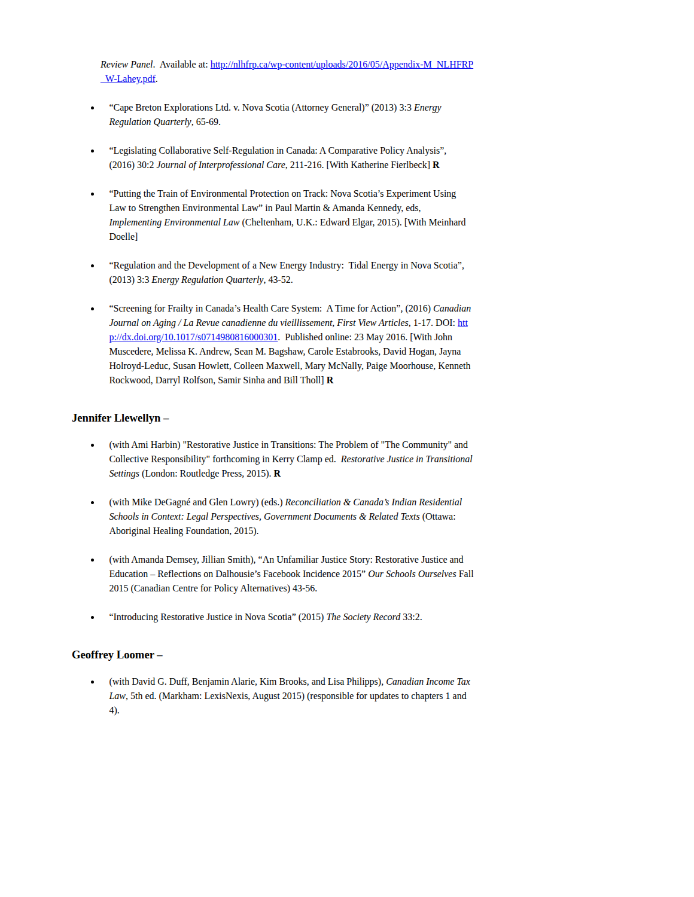Review Panel. Available at: http://nlhfrp.ca/wp-content/uploads/2016/05/Appendix-M_NLHFRP_W-Lahey.pdf.
“Cape Breton Explorations Ltd. v. Nova Scotia (Attorney General)” (2013) 3:3 Energy Regulation Quarterly, 65-69.
“Legislating Collaborative Self-Regulation in Canada: A Comparative Policy Analysis”, (2016) 30:2 Journal of Interprofessional Care, 211-216. [With Katherine Fierlbeck] R
“Putting the Train of Environmental Protection on Track: Nova Scotia’s Experiment Using Law to Strengthen Environmental Law” in Paul Martin & Amanda Kennedy, eds, Implementing Environmental Law (Cheltenham, U.K.: Edward Elgar, 2015). [With Meinhard Doelle]
“Regulation and the Development of a New Energy Industry: Tidal Energy in Nova Scotia”, (2013) 3:3 Energy Regulation Quarterly, 43-52.
“Screening for Frailty in Canada’s Health Care System: A Time for Action”, (2016) Canadian Journal on Aging / La Revue canadienne du vieillissement, First View Articles, 1-17. DOI: http://dx.doi.org/10.1017/s0714980816000301. Published online: 23 May 2016. [With John Muscedere, Melissa K. Andrew, Sean M. Bagshaw, Carole Estabrooks, David Hogan, Jayna Holroyd-Leduc, Susan Howlett, Colleen Maxwell, Mary McNally, Paige Moorhouse, Kenneth Rockwood, Darryl Rolfson, Samir Sinha and Bill Tholl] R
Jennifer Llewellyn –
(with Ami Harbin) "Restorative Justice in Transitions: The Problem of "The Community" and Collective Responsibility" forthcoming in Kerry Clamp ed. Restorative Justice in Transitional Settings (London: Routledge Press, 2015). R
(with Mike DeGagné and Glen Lowry) (eds.) Reconciliation & Canada’s Indian Residential Schools in Context: Legal Perspectives, Government Documents & Related Texts (Ottawa: Aboriginal Healing Foundation, 2015).
(with Amanda Demsey, Jillian Smith), “An Unfamiliar Justice Story: Restorative Justice and Education – Reflections on Dalhousie’s Facebook Incidence 2015” Our Schools Ourselves Fall 2015 (Canadian Centre for Policy Alternatives) 43-56.
“Introducing Restorative Justice in Nova Scotia” (2015) The Society Record 33:2.
Geoffrey Loomer –
(with David G. Duff, Benjamin Alarie, Kim Brooks, and Lisa Philipps), Canadian Income Tax Law, 5th ed. (Markham: LexisNexis, August 2015) (responsible for updates to chapters 1 and 4).